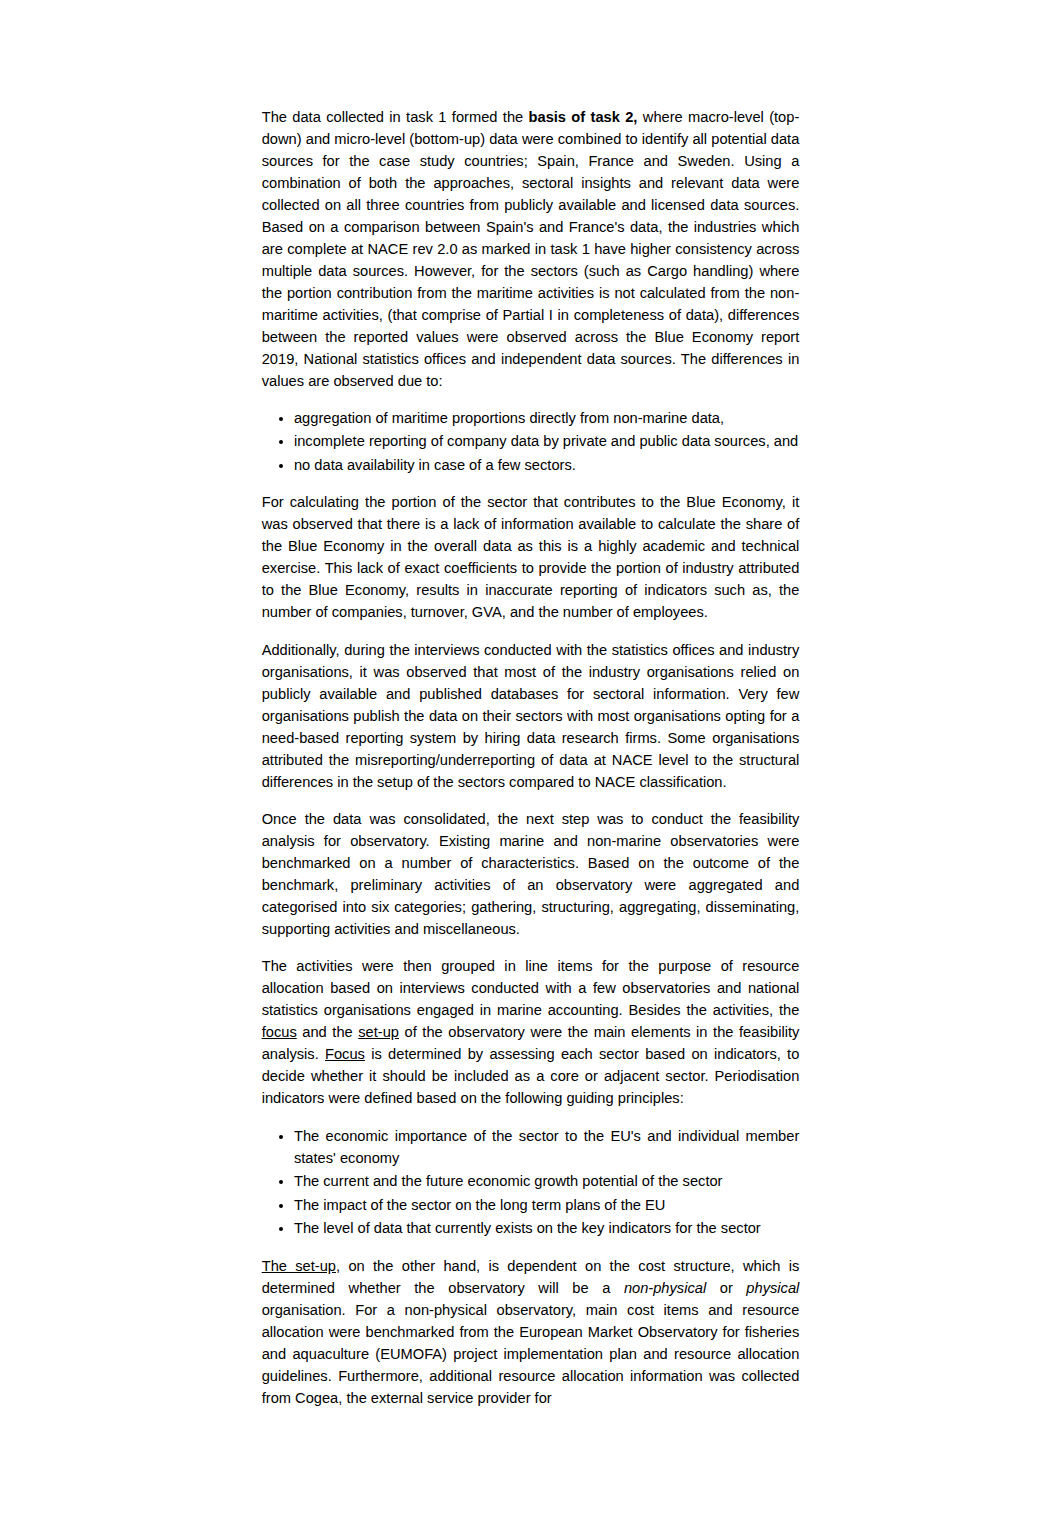The data collected in task 1 formed the basis of task 2, where macro-level (top-down) and micro-level (bottom-up) data were combined to identify all potential data sources for the case study countries; Spain, France and Sweden. Using a combination of both the approaches, sectoral insights and relevant data were collected on all three countries from publicly available and licensed data sources. Based on a comparison between Spain's and France's data, the industries which are complete at NACE rev 2.0 as marked in task 1 have higher consistency across multiple data sources. However, for the sectors (such as Cargo handling) where the portion contribution from the maritime activities is not calculated from the non-maritime activities, (that comprise of Partial I in completeness of data), differences between the reported values were observed across the Blue Economy report 2019, National statistics offices and independent data sources. The differences in values are observed due to:
aggregation of maritime proportions directly from non-marine data,
incomplete reporting of company data by private and public data sources, and
no data availability in case of a few sectors.
For calculating the portion of the sector that contributes to the Blue Economy, it was observed that there is a lack of information available to calculate the share of the Blue Economy in the overall data as this is a highly academic and technical exercise. This lack of exact coefficients to provide the portion of industry attributed to the Blue Economy, results in inaccurate reporting of indicators such as, the number of companies, turnover, GVA, and the number of employees.
Additionally, during the interviews conducted with the statistics offices and industry organisations, it was observed that most of the industry organisations relied on publicly available and published databases for sectoral information. Very few organisations publish the data on their sectors with most organisations opting for a need-based reporting system by hiring data research firms. Some organisations attributed the misreporting/underreporting of data at NACE level to the structural differences in the setup of the sectors compared to NACE classification.
Once the data was consolidated, the next step was to conduct the feasibility analysis for observatory. Existing marine and non-marine observatories were benchmarked on a number of characteristics. Based on the outcome of the benchmark, preliminary activities of an observatory were aggregated and categorised into six categories; gathering, structuring, aggregating, disseminating, supporting activities and miscellaneous.
The activities were then grouped in line items for the purpose of resource allocation based on interviews conducted with a few observatories and national statistics organisations engaged in marine accounting. Besides the activities, the focus and the set-up of the observatory were the main elements in the feasibility analysis. Focus is determined by assessing each sector based on indicators, to decide whether it should be included as a core or adjacent sector. Periodisation indicators were defined based on the following guiding principles:
The economic importance of the sector to the EU's and individual member states' economy
The current and the future economic growth potential of the sector
The impact of the sector on the long term plans of the EU
The level of data that currently exists on the key indicators for the sector
The set-up, on the other hand, is dependent on the cost structure, which is determined whether the observatory will be a non-physical or physical organisation. For a non-physical observatory, main cost items and resource allocation were benchmarked from the European Market Observatory for fisheries and aquaculture (EUMOFA) project implementation plan and resource allocation guidelines. Furthermore, additional resource allocation information was collected from Cogea, the external service provider for